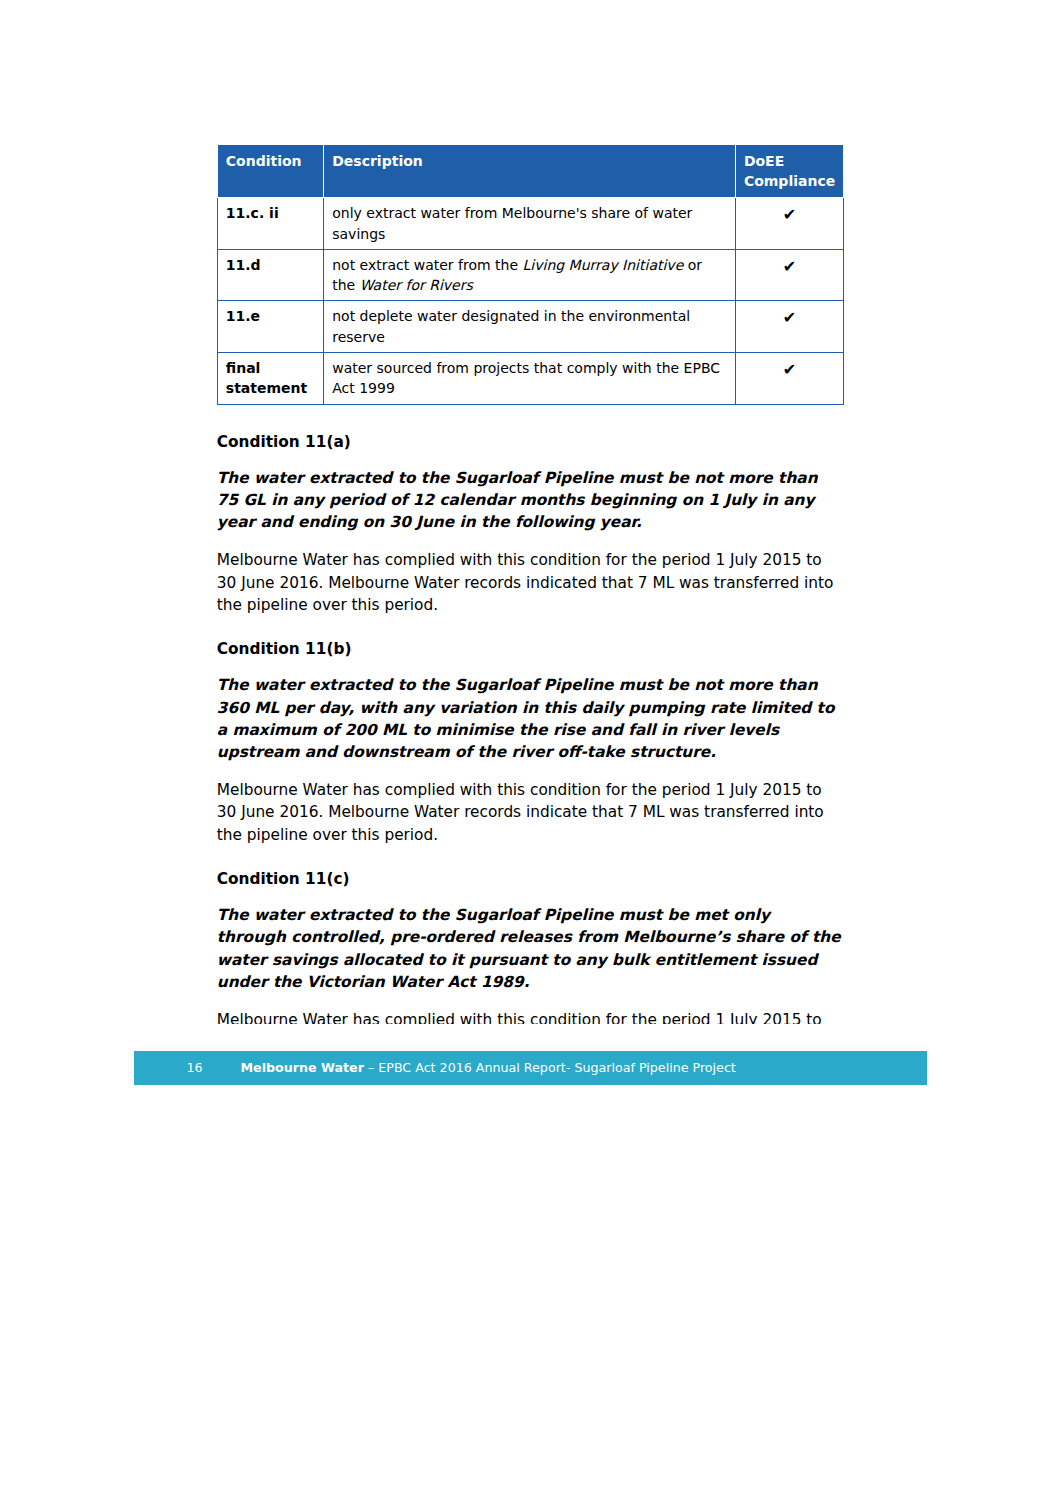| Condition | Description | DoEE Compliance |
| --- | --- | --- |
| 11.c. ii | only extract water from Melbourne's share of water savings | ✔ |
| 11.d | not extract water from the Living Murray Initiative or the Water for Rivers | ✔ |
| 11.e | not deplete water designated in the environmental reserve | ✔ |
| final statement | water sourced from projects that comply with the EPBC Act 1999 | ✔ |
Condition 11(a)
The water extracted to the Sugarloaf Pipeline must be not more than 75 GL in any period of 12 calendar months beginning on 1 July in any year and ending on 30 June in the following year.
Melbourne Water has complied with this condition for the period 1 July 2015 to 30 June 2016. Melbourne Water records indicated that 7 ML was transferred into the pipeline over this period.
Condition 11(b)
The water extracted to the Sugarloaf Pipeline must be not more than 360 ML per day, with any variation in this daily pumping rate limited to a maximum of 200 ML to minimise the rise and fall in river levels upstream and downstream of the river off-take structure.
Melbourne Water has complied with this condition for the period 1 July 2015 to 30 June 2016. Melbourne Water records indicate that 7 ML was transferred into the pipeline over this period.
Condition 11(c)
The water extracted to the Sugarloaf Pipeline must be met only through controlled, pre-ordered releases from Melbourne’s share of the water savings allocated to it pursuant to any bulk entitlement issued under the Victorian Water Act 1989.
Melbourne Water has complied with this condition for the period 1 July 2015 to 30 June 2016. Melbourne Water records indicate that 7 ML was transferred into the pipeline over this period.
16 Melbourne Water – EPBC Act 2016 Annual Report- Sugarloaf Pipeline Project